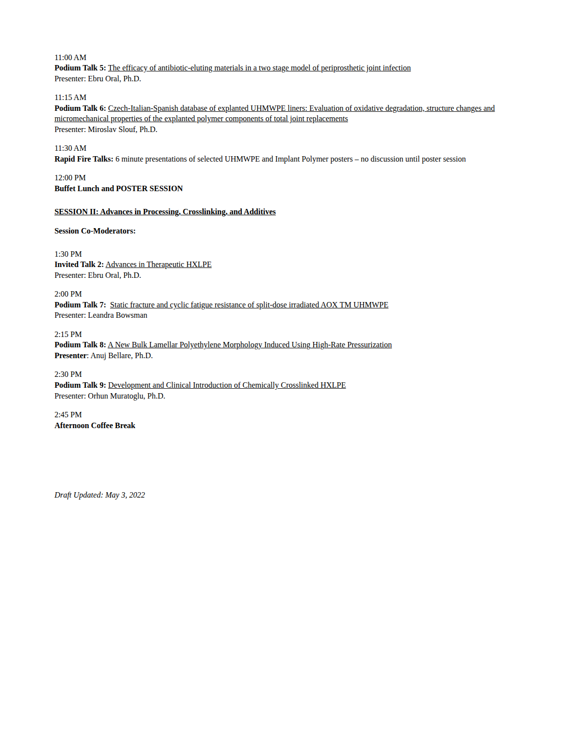11:00 AM
Podium Talk 5: The efficacy of antibiotic-eluting materials in a two stage model of periprosthetic joint infection
Presenter: Ebru Oral, Ph.D.
11:15 AM
Podium Talk 6: Czech-Italian-Spanish database of explanted UHMWPE liners: Evaluation of oxidative degradation, structure changes and micromechanical properties of the explanted polymer components of total joint replacements
Presenter: Miroslav Slouf, Ph.D.
11:30 AM
Rapid Fire Talks: 6 minute presentations of selected UHMWPE and Implant Polymer posters – no discussion until poster session
12:00 PM
Buffet Lunch and POSTER SESSION
SESSION II: Advances in Processing, Crosslinking, and Additives
Session Co-Moderators:
1:30 PM
Invited Talk 2: Advances in Therapeutic HXLPE
Presenter: Ebru Oral, Ph.D.
2:00 PM
Podium Talk 7: Static fracture and cyclic fatigue resistance of split-dose irradiated AOX TM UHMWPE
Presenter: Leandra Bowsman
2:15 PM
Podium Talk 8: A New Bulk Lamellar Polyethylene Morphology Induced Using High-Rate Pressurization
Presenter: Anuj Bellare, Ph.D.
2:30 PM
Podium Talk 9: Development and Clinical Introduction of Chemically Crosslinked HXLPE
Presenter: Orhun Muratoglu, Ph.D.
2:45 PM
Afternoon Coffee Break
Draft Updated: May 3, 2022